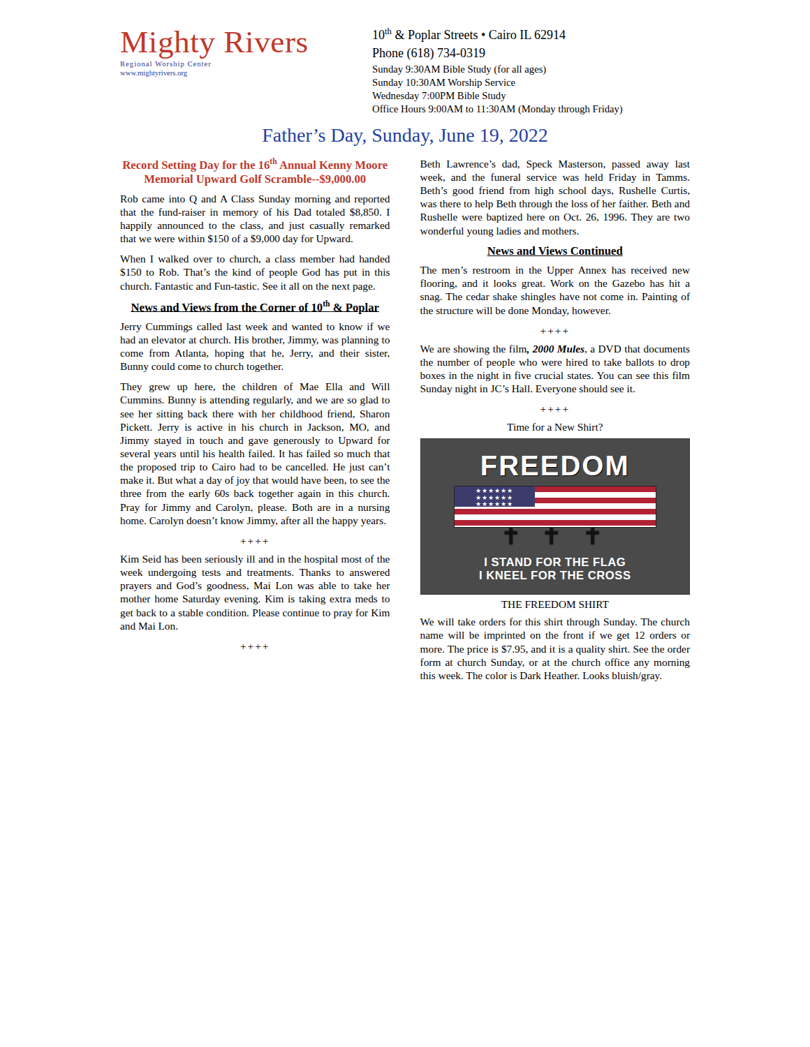Mighty Rivers
Regional Worship Center
www.mightyrivers.org
10th & Poplar Streets • Cairo IL 62914
Phone (618) 734-0319
Sunday 9:30AM Bible Study (for all ages)
Sunday 10:30AM Worship Service
Wednesday 7:00PM Bible Study
Office Hours 9:00AM to 11:30AM (Monday through Friday)
Father’s Day, Sunday, June 19, 2022
Record Setting Day for the 16th Annual Kenny Moore Memorial Upward Golf Scramble--$9,000.00
Rob came into Q and A Class Sunday morning and reported that the fund-raiser in memory of his Dad totaled $8,850. I happily announced to the class, and just casually remarked that we were within $150 of a $9,000 day for Upward.
When I walked over to church, a class member had handed $150 to Rob. That’s the kind of people God has put in this church. Fantastic and Fun-tastic. See it all on the next page.
News and Views from the Corner of 10th & Poplar
Jerry Cummings called last week and wanted to know if we had an elevator at church. His brother, Jimmy, was planning to come from Atlanta, hoping that he, Jerry, and their sister, Bunny could come to church together.
They grew up here, the children of Mae Ella and Will Cummins. Bunny is attending regularly, and we are so glad to see her sitting back there with her childhood friend, Sharon Pickett. Jerry is active in his church in Jackson, MO, and Jimmy stayed in touch and gave generously to Upward for several years until his health failed. It has failed so much that the proposed trip to Cairo had to be cancelled. He just can’t make it. But what a day of joy that would have been, to see the three from the early 60s back together again in this church. Pray for Jimmy and Carolyn, please. Both are in a nursing home. Carolyn doesn’t know Jimmy, after all the happy years.
++++
Kim Seid has been seriously ill and in the hospital most of the week undergoing tests and treatments. Thanks to answered prayers and God’s goodness, Mai Lon was able to take her mother home Saturday evening. Kim is taking extra meds to get back to a stable condition. Please continue to pray for Kim and Mai Lon.
++++
Beth Lawrence’s dad, Speck Masterson, passed away last week, and the funeral service was held Friday in Tamms. Beth’s good friend from high school days, Rushelle Curtis, was there to help Beth through the loss of her faither. Beth and Rushelle were baptized here on Oct. 26, 1996. They are two wonderful young ladies and mothers.
News and Views Continued
The men’s restroom in the Upper Annex has received new flooring, and it looks great. Work on the Gazebo has hit a snag. The cedar shake shingles have not come in. Painting of the structure will be done Monday, however.
++++
We are showing the film, 2000 Mules, a DVD that documents the number of people who were hired to take ballots to drop boxes in the night in five crucial states. You can see this film Sunday night in JC’s Hall. Everyone should see it.
++++
Time for a New Shirt?
FREEDOM
★★★★★★
★★★★★★
★★★★★★
✝ ✝ ✝
I STAND FOR THE FLAG
I KNEEL FOR THE CROSS
THE FREEDOM SHIRT
We will take orders for this shirt through Sunday. The church name will be imprinted on the front if we get 12 orders or more. The price is $7.95, and it is a quality shirt. See the order form at church Sunday, or at the church office any morning this week. The color is Dark Heather. Looks bluish/gray.